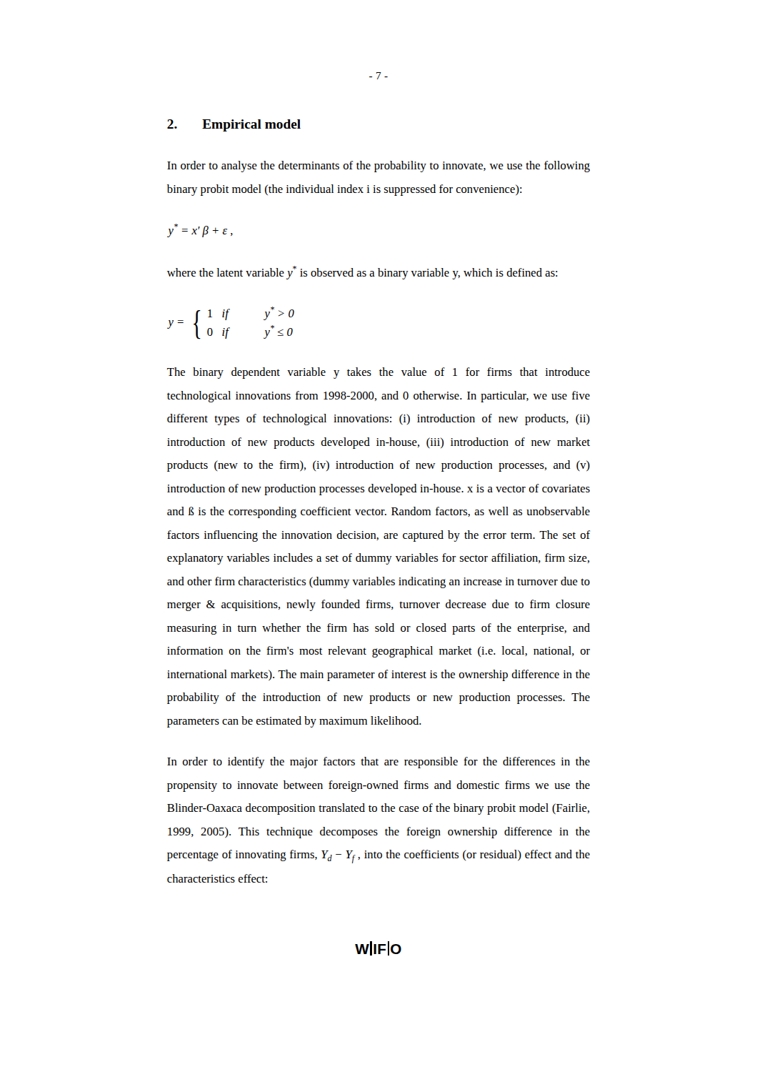- 7 -
2. Empirical model
In order to analyse the determinants of the probability to innovate, we use the following binary probit model (the individual index i is suppressed for convenience):
y* = x' β + ε ,
where the latent variable y* is observed as a binary variable y, which is defined as:
y = { 1 if y* > 0 0 if y* ≤ 0
The binary dependent variable y takes the value of 1 for firms that introduce technological innovations from 1998-2000, and 0 otherwise. In particular, we use five different types of technological innovations: (i) introduction of new products, (ii) introduction of new products developed in-house, (iii) introduction of new market products (new to the firm), (iv) introduction of new production processes, and (v) introduction of new production processes developed in-house. x is a vector of covariates and ß is the corresponding coefficient vector. Random factors, as well as unobservable factors influencing the innovation decision, are captured by the error term. The set of explanatory variables includes a set of dummy variables for sector affiliation, firm size, and other firm characteristics (dummy variables indicating an increase in turnover due to merger & acquisitions, newly founded firms, turnover decrease due to firm closure measuring in turn whether the firm has sold or closed parts of the enterprise, and information on the firm's most relevant geographical market (i.e. local, national, or international markets). The main parameter of interest is the ownership difference in the probability of the introduction of new products or new production processes. The parameters can be estimated by maximum likelihood.
In order to identify the major factors that are responsible for the differences in the propensity to innovate between foreign-owned firms and domestic firms we use the Blinder-Oaxaca decomposition translated to the case of the binary probit model (Fairlie, 1999, 2005). This technique decomposes the foreign ownership difference in the percentage of innovating firms, Yd − Yf , into the coefficients (or residual) effect and the characteristics effect:
W IF O